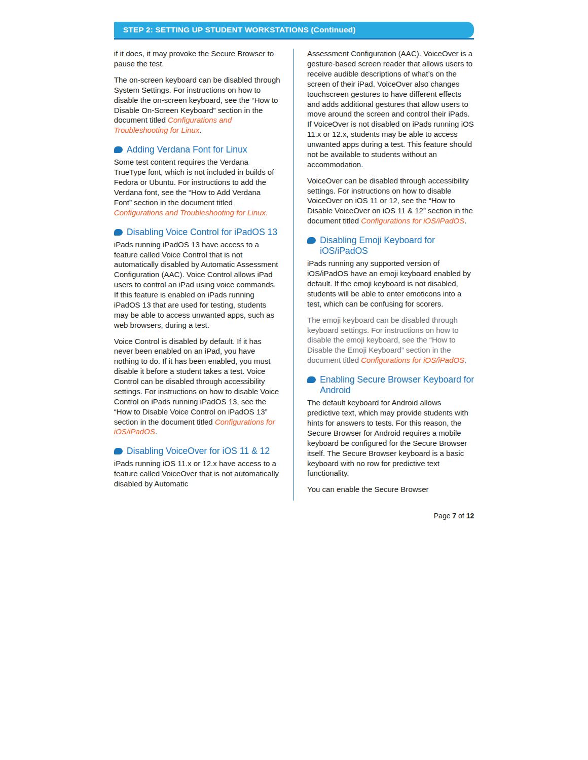STEP 2: SETTING UP STUDENT WORKSTATIONS (Continued)
if it does, it may provoke the Secure Browser to pause the test.
The on-screen keyboard can be disabled through System Settings. For instructions on how to disable the on-screen keyboard, see the “How to Disable On-Screen Keyboard” section in the document titled Configurations and Troubleshooting for Linux.
Adding Verdana Font for Linux
Some test content requires the Verdana TrueType font, which is not included in builds of Fedora or Ubuntu. For instructions to add the Verdana font, see the “How to Add Verdana Font” section in the document titled Configurations and Troubleshooting for Linux.
Disabling Voice Control for iPadOS 13
iPads running iPadOS 13 have access to a feature called Voice Control that is not automatically disabled by Automatic Assessment Configuration (AAC). Voice Control allows iPad users to control an iPad using voice commands. If this feature is enabled on iPads running iPadOS 13 that are used for testing, students may be able to access unwanted apps, such as web browsers, during a test.
Voice Control is disabled by default. If it has never been enabled on an iPad, you have nothing to do. If it has been enabled, you must disable it before a student takes a test. Voice Control can be disabled through accessibility settings. For instructions on how to disable Voice Control on iPads running iPadOS 13, see the “How to Disable Voice Control on iPadOS 13” section in the document titled Configurations for iOS/iPadOS.
Disabling VoiceOver for iOS 11 & 12
iPads running iOS 11.x or 12.x have access to a feature called VoiceOver that is not automatically disabled by Automatic
Assessment Configuration (AAC). VoiceOver is a gesture-based screen reader that allows users to receive audible descriptions of what’s on the screen of their iPad. VoiceOver also changes touchscreen gestures to have different effects and adds additional gestures that allow users to move around the screen and control their iPads. If VoiceOver is not disabled on iPads running iOS 11.x or 12.x, students may be able to access unwanted apps during a test. This feature should not be available to students without an accommodation.
VoiceOver can be disabled through accessibility settings. For instructions on how to disable VoiceOver on iOS 11 or 12, see the “How to Disable VoiceOver on iOS 11 & 12” section in the document titled Configurations for iOS/iPadOS.
Disabling Emoji Keyboard for iOS/iPadOS
iPads running any supported version of iOS/iPadOS have an emoji keyboard enabled by default. If the emoji keyboard is not disabled, students will be able to enter emoticons into a test, which can be confusing for scorers.
The emoji keyboard can be disabled through keyboard settings. For instructions on how to disable the emoji keyboard, see the “How to Disable the Emoji Keyboard” section in the document titled Configurations for iOS/iPadOS.
Enabling Secure Browser Keyboard for Android
The default keyboard for Android allows predictive text, which may provide students with hints for answers to tests. For this reason, the Secure Browser for Android requires a mobile keyboard be configured for the Secure Browser itself. The Secure Browser keyboard is a basic keyboard with no row for predictive text functionality.
You can enable the Secure Browser
Page 7 of 12